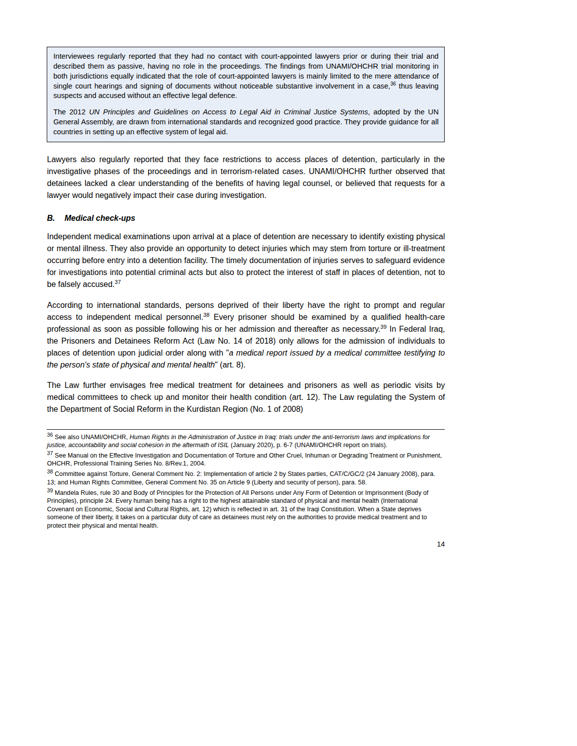Interviewees regularly reported that they had no contact with court-appointed lawyers prior or during their trial and described them as passive, having no role in the proceedings. The findings from UNAMI/OHCHR trial monitoring in both jurisdictions equally indicated that the role of court-appointed lawyers is mainly limited to the mere attendance of single court hearings and signing of documents without noticeable substantive involvement in a case,36 thus leaving suspects and accused without an effective legal defence.
The 2012 UN Principles and Guidelines on Access to Legal Aid in Criminal Justice Systems, adopted by the UN General Assembly, are drawn from international standards and recognized good practice. They provide guidance for all countries in setting up an effective system of legal aid.
Lawyers also regularly reported that they face restrictions to access places of detention, particularly in the investigative phases of the proceedings and in terrorism-related cases. UNAMI/OHCHR further observed that detainees lacked a clear understanding of the benefits of having legal counsel, or believed that requests for a lawyer would negatively impact their case during investigation.
B. Medical check-ups
Independent medical examinations upon arrival at a place of detention are necessary to identify existing physical or mental illness. They also provide an opportunity to detect injuries which may stem from torture or ill-treatment occurring before entry into a detention facility. The timely documentation of injuries serves to safeguard evidence for investigations into potential criminal acts but also to protect the interest of staff in places of detention, not to be falsely accused.37
According to international standards, persons deprived of their liberty have the right to prompt and regular access to independent medical personnel.38 Every prisoner should be examined by a qualified health-care professional as soon as possible following his or her admission and thereafter as necessary.39 In Federal Iraq, the Prisoners and Detainees Reform Act (Law No. 14 of 2018) only allows for the admission of individuals to places of detention upon judicial order along with "a medical report issued by a medical committee testifying to the person's state of physical and mental health" (art. 8).
The Law further envisages free medical treatment for detainees and prisoners as well as periodic visits by medical committees to check up and monitor their health condition (art. 12). The Law regulating the System of the Department of Social Reform in the Kurdistan Region (No. 1 of 2008)
36 See also UNAMI/OHCHR, Human Rights in the Administration of Justice in Iraq: trials under the anti-terrorism laws and implications for justice, accountability and social cohesion in the aftermath of ISIL (January 2020), p. 6-7 (UNAMI/OHCHR report on trials).
37 See Manual on the Effective Investigation and Documentation of Torture and Other Cruel, Inhuman or Degrading Treatment or Punishment, OHCHR, Professional Training Series No. 8/Rev.1, 2004.
38 Committee against Torture, General Comment No. 2: Implementation of article 2 by States parties, CAT/C/GC/2 (24 January 2008), para. 13; and Human Rights Committee, General Comment No. 35 on Article 9 (Liberty and security of person), para. 58.
39 Mandela Rules, rule 30 and Body of Principles for the Protection of All Persons under Any Form of Detention or Imprisonment (Body of Principles), principle 24. Every human being has a right to the highest attainable standard of physical and mental health (International Covenant on Economic, Social and Cultural Rights, art. 12) which is reflected in art. 31 of the Iraqi Constitution. When a State deprives someone of their liberty, it takes on a particular duty of care as detainees must rely on the authorities to provide medical treatment and to protect their physical and mental health.
14